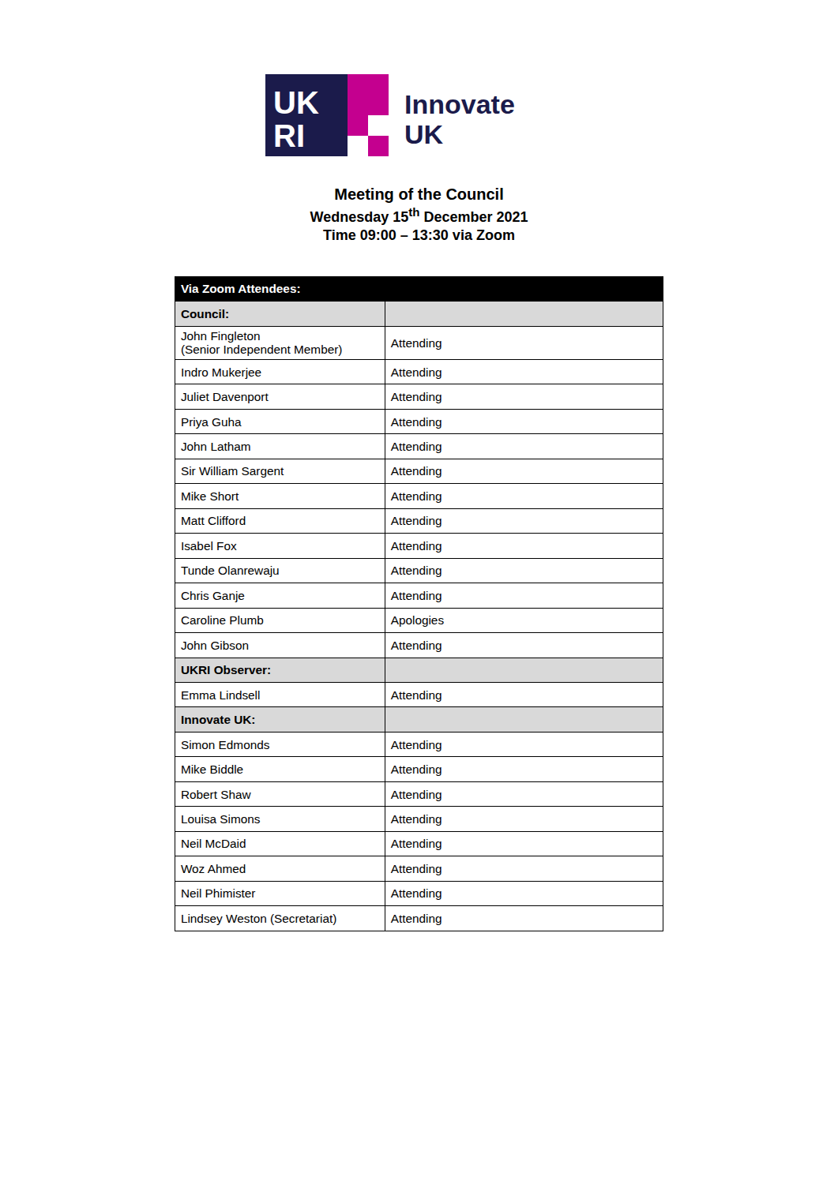UK RI Innovate UK
Meeting of the Council
Wednesday 15th December 2021
Time 09:00 – 13:30 via Zoom
| Via Zoom Attendees: | |
| Council: | |
| John Fingleton (Senior Independent Member) | Attending |
| Indro Mukerjee | Attending |
| Juliet Davenport | Attending |
| Priya Guha | Attending |
| John Latham | Attending |
| Sir William Sargent | Attending |
| Mike Short | Attending |
| Matt Clifford | Attending |
| Isabel Fox | Attending |
| Tunde Olanrewaju | Attending |
| Chris Ganje | Attending |
| Caroline Plumb | Apologies |
| John Gibson | Attending |
| UKRI Observer: | |
| Emma Lindsell | Attending |
| Innovate UK: | |
| Simon Edmonds | Attending |
| Mike Biddle | Attending |
| Robert Shaw | Attending |
| Louisa Simons | Attending |
| Neil McDaid | Attending |
| Woz Ahmed | Attending |
| Neil Phimister | Attending |
| Lindsey Weston (Secretariat) | Attending |